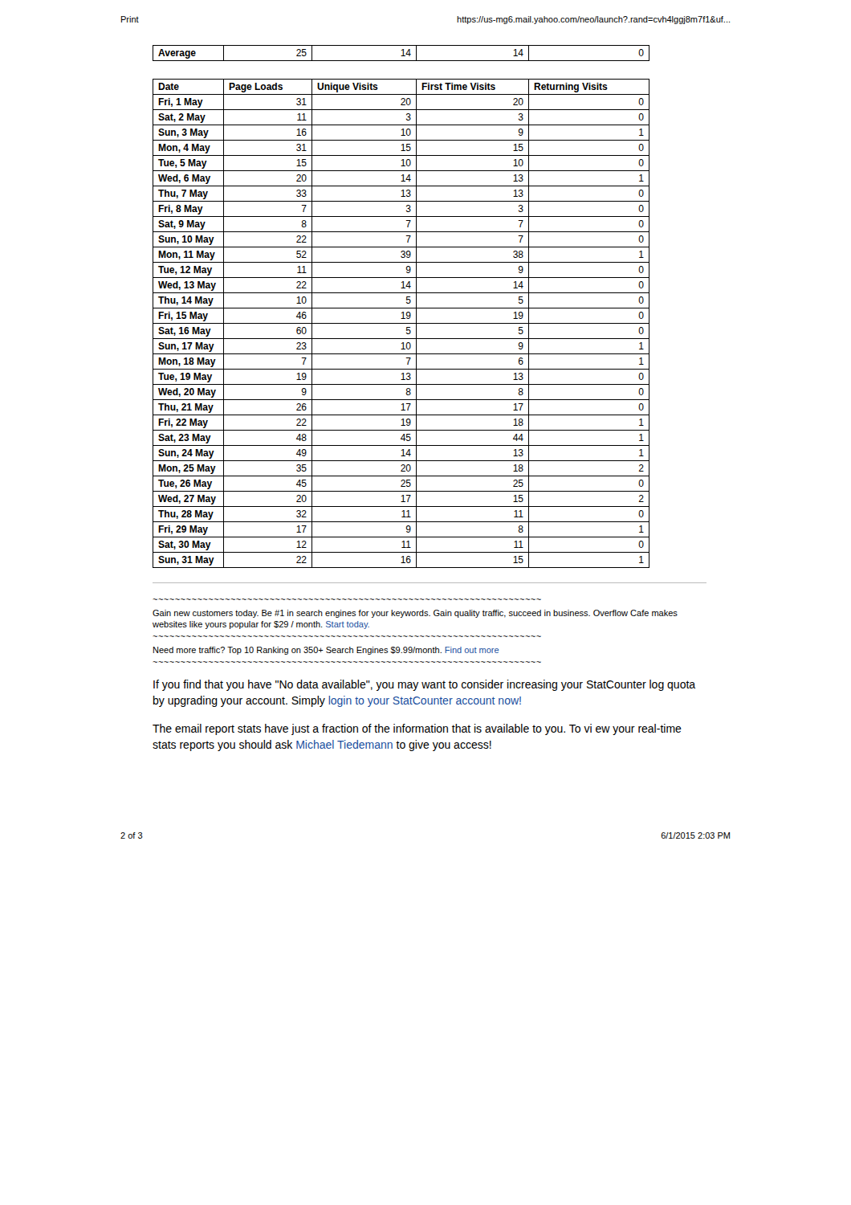Print
https://us-mg6.mail.yahoo.com/neo/launch?.rand=cvh4lggj8m7f1&uf...
| Average | 25 | 14 | 14 | 0 |
| Date | Page Loads | Unique Visits | First Time Visits | Returning Visits |
| --- | --- | --- | --- | --- |
| Fri, 1 May | 31 | 20 | 20 | 0 |
| Sat, 2 May | 11 | 3 | 3 | 0 |
| Sun, 3 May | 16 | 10 | 9 | 1 |
| Mon, 4 May | 31 | 15 | 15 | 0 |
| Tue, 5 May | 15 | 10 | 10 | 0 |
| Wed, 6 May | 20 | 14 | 13 | 1 |
| Thu, 7 May | 33 | 13 | 13 | 0 |
| Fri, 8 May | 7 | 3 | 3 | 0 |
| Sat, 9 May | 8 | 7 | 7 | 0 |
| Sun, 10 May | 22 | 7 | 7 | 0 |
| Mon, 11 May | 52 | 39 | 38 | 1 |
| Tue, 12 May | 11 | 9 | 9 | 0 |
| Wed, 13 May | 22 | 14 | 14 | 0 |
| Thu, 14 May | 10 | 5 | 5 | 0 |
| Fri, 15 May | 46 | 19 | 19 | 0 |
| Sat, 16 May | 60 | 5 | 5 | 0 |
| Sun, 17 May | 23 | 10 | 9 | 1 |
| Mon, 18 May | 7 | 7 | 6 | 1 |
| Tue, 19 May | 19 | 13 | 13 | 0 |
| Wed, 20 May | 9 | 8 | 8 | 0 |
| Thu, 21 May | 26 | 17 | 17 | 0 |
| Fri, 22 May | 22 | 19 | 18 | 1 |
| Sat, 23 May | 48 | 45 | 44 | 1 |
| Sun, 24 May | 49 | 14 | 13 | 1 |
| Mon, 25 May | 35 | 20 | 18 | 2 |
| Tue, 26 May | 45 | 25 | 25 | 0 |
| Wed, 27 May | 20 | 17 | 15 | 2 |
| Thu, 28 May | 32 | 11 | 11 | 0 |
| Fri, 29 May | 17 | 9 | 8 | 1 |
| Sat, 30 May | 12 | 11 | 11 | 0 |
| Sun, 31 May | 22 | 16 | 15 | 1 |
~~~~~~~~~~~~~~~~~~~~~~~~~~~~~~~~~~~~~~~~~~~~~~~~~~~~~~~~~~~~~~~~~~~~~~
Gain new customers today. Be #1 in search engines for your keywords. Gain quality traffic, succeed in business. Overflow Cafe makes websites like yours popular for $29 / month. Start today.
~~~~~~~~~~~~~~~~~~~~~~~~~~~~~~~~~~~~~~~~~~~~~~~~~~~~~~~~~~~~~~~~~~~~~~
Need more traffic? Top 10 Ranking on 350+ Search Engines $9.99/month. Find out more
~~~~~~~~~~~~~~~~~~~~~~~~~~~~~~~~~~~~~~~~~~~~~~~~~~~~~~~~~~~~~~~~~~~~~~
If you find that you have "No data available", you may want to consider increasing your StatCounter log quota by upgrading your account. Simply login to your StatCounter account now!
The email report stats have just a fraction of the information that is available to you. To vi ew your real-time stats reports you should ask Michael Tiedemann to give you access!
2 of 3
6/1/2015 2:03 PM